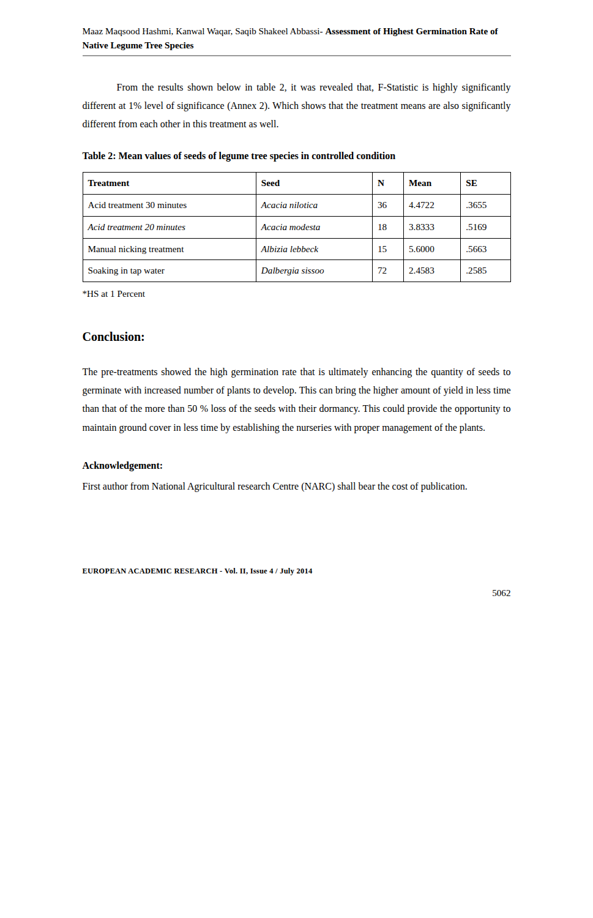Maaz Maqsood Hashmi, Kanwal Waqar, Saqib Shakeel Abbassi- Assessment of Highest Germination Rate of Native Legume Tree Species
From the results shown below in table 2, it was revealed that, F-Statistic is highly significantly different at 1% level of significance (Annex 2). Which shows that the treatment means are also significantly different from each other in this treatment as well.
Table 2: Mean values of seeds of legume tree species in controlled condition
| Treatment | Seed | N | Mean | SE |
| --- | --- | --- | --- | --- |
| Acid treatment 30 minutes | Acacia nilotica | 36 | 4.4722 | .3655 |
| Acid treatment 20 minutes | Acacia modesta | 18 | 3.8333 | .5169 |
| Manual nicking treatment | Albizia lebbeck | 15 | 5.6000 | .5663 |
| Soaking in tap water | Dalbergia sissoo | 72 | 2.4583 | .2585 |
*HS at 1 Percent
Conclusion:
The pre-treatments showed the high germination rate that is ultimately enhancing the quantity of seeds to germinate with increased number of plants to develop. This can bring the higher amount of yield in less time than that of the more than 50 % loss of the seeds with their dormancy. This could provide the opportunity to maintain ground cover in less time by establishing the nurseries with proper management of the plants.
Acknowledgement:
First author from National Agricultural research Centre (NARC) shall bear the cost of publication.
EUROPEAN ACADEMIC RESEARCH - Vol. II, Issue 4 / July 2014
5062